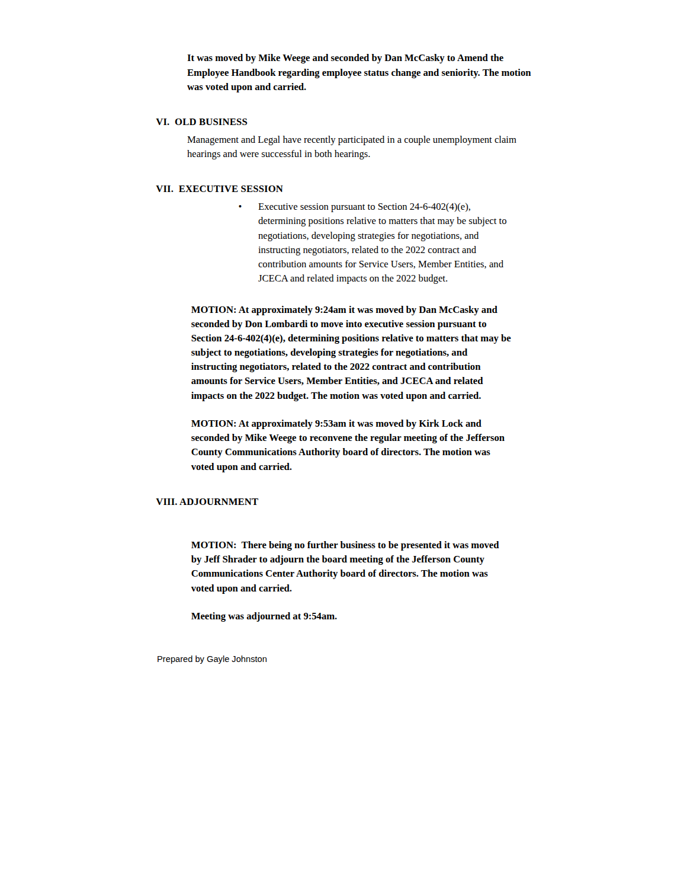It was moved by Mike Weege and seconded by Dan McCasky to Amend the Employee Handbook regarding employee status change and seniority. The motion was voted upon and carried.
VI. OLD BUSINESS
Management and Legal have recently participated in a couple unemployment claim hearings and were successful in both hearings.
VII. EXECUTIVE SESSION
•
Executive session pursuant to Section 24-6-402(4)(e), determining positions relative to matters that may be subject to negotiations, developing strategies for negotiations, and instructing negotiators, related to the 2022 contract and contribution amounts for Service Users, Member Entities, and JCECA and related impacts on the 2022 budget.
MOTION: At approximately 9:24am it was moved by Dan McCasky and seconded by Don Lombardi to move into executive session pursuant to Section 24-6-402(4)(e), determining positions relative to matters that may be subject to negotiations, developing strategies for negotiations, and instructing negotiators, related to the 2022 contract and contribution amounts for Service Users, Member Entities, and JCECA and related impacts on the 2022 budget. The motion was voted upon and carried.
MOTION: At approximately 9:53am it was moved by Kirk Lock and seconded by Mike Weege to reconvene the regular meeting of the Jefferson County Communications Authority board of directors. The motion was voted upon and carried.
VIII. ADJOURNMENT
MOTION: There being no further business to be presented it was moved by Jeff Shrader to adjourn the board meeting of the Jefferson County Communications Center Authority board of directors. The motion was voted upon and carried.
Meeting was adjourned at 9:54am.
Prepared by Gayle Johnston